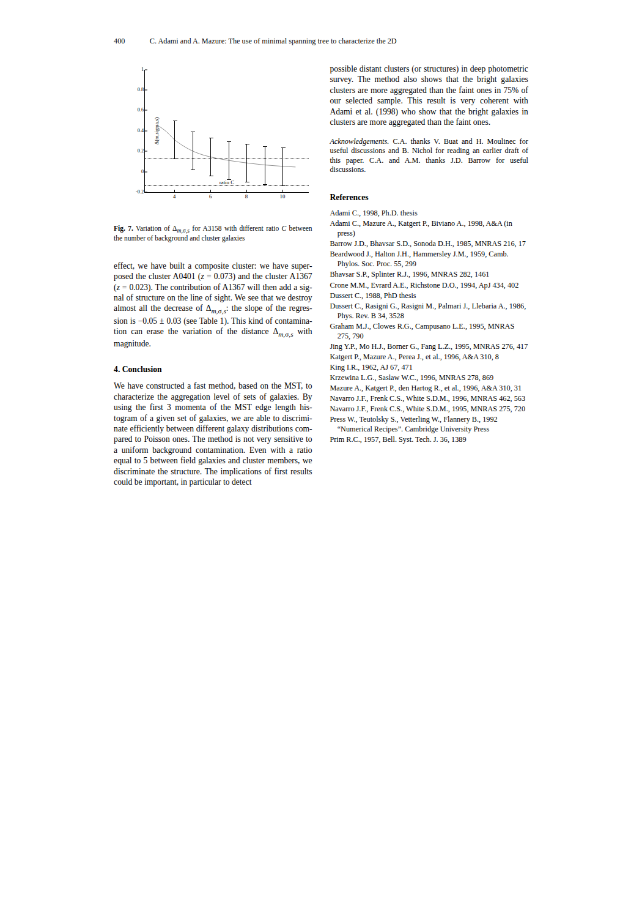400 C. Adami and A. Mazure: The use of minimal spanning tree to characterize the 2D
Δ(m,sigma,s)
1
0.8
0.6
0.4
0.2
0
-0.2
4
6
8
10
ratio C
Fig. 7. Variation of Δm,σ,s for A3158 with different ratio C between the number of background and cluster galaxies
effect, we have built a composite cluster: we have superposed the cluster A0401 (z = 0.073) and the cluster A1367 (z = 0.023). The contribution of A1367 will then add a signal of structure on the line of sight. We see that we destroy almost all the decrease of Δm,σ,s: the slope of the regression is −0.05 ± 0.03 (see Table 1). This kind of contamination can erase the variation of the distance Δm,σ,s with magnitude.
4. Conclusion
We have constructed a fast method, based on the MST, to characterize the aggregation level of sets of galaxies. By using the first 3 momenta of the MST edge length histogram of a given set of galaxies, we are able to discriminate efficiently between different galaxy distributions compared to Poisson ones. The method is not very sensitive to a uniform background contamination. Even with a ratio equal to 5 between field galaxies and cluster members, we discriminate the structure. The implications of first results could be important, in particular to detect
possible distant clusters (or structures) in deep photometric survey. The method also shows that the bright galaxies clusters are more aggregated than the faint ones in 75% of our selected sample. This result is very coherent with Adami et al. (1998) who show that the bright galaxies in clusters are more aggregated than the faint ones.
Acknowledgements. C.A. thanks V. Buat and H. Moulinec for useful discussions and B. Nichol for reading an earlier draft of this paper. C.A. and A.M. thanks J.D. Barrow for useful discussions.
References
Adami C., 1998, Ph.D. thesis
Adami C., Mazure A., Katgert P., Biviano A., 1998, A&A (in press)
Barrow J.D., Bhavsar S.D., Sonoda D.H., 1985, MNRAS 216, 17
Beardwood J., Halton J.H., Hammersley J.M., 1959, Camb. Phylos. Soc. Proc. 55, 299
Bhavsar S.P., Splinter R.J., 1996, MNRAS 282, 1461
Crone M.M., Evrard A.E., Richstone D.O., 1994, ApJ 434, 402
Dussert C., 1988, PhD thesis
Dussert C., Rasigni G., Rasigni M., Palmari J., Llebaria A., 1986, Phys. Rev. B 34, 3528
Graham M.J., Clowes R.G., Campusano L.E., 1995, MNRAS 275, 790
Jing Y.P., Mo H.J., Borner G., Fang L.Z., 1995, MNRAS 276, 417
Katgert P., Mazure A., Perea J., et al., 1996, A&A 310, 8
King I.R., 1962, AJ 67, 471
Krzewina L.G., Saslaw W.C., 1996, MNRAS 278, 869
Mazure A., Katgert P., den Hartog R., et al., 1996, A&A 310, 31
Navarro J.F., Frenk C.S., White S.D.M., 1996, MNRAS 462, 563
Navarro J.F., Frenk C.S., White S.D.M., 1995, MNRAS 275, 720
Press W., Teutolsky S., Vetterling W., Flannery B., 1992 “Numerical Recipes”. Cambridge University Press
Prim R.C., 1957, Bell. Syst. Tech. J. 36, 1389